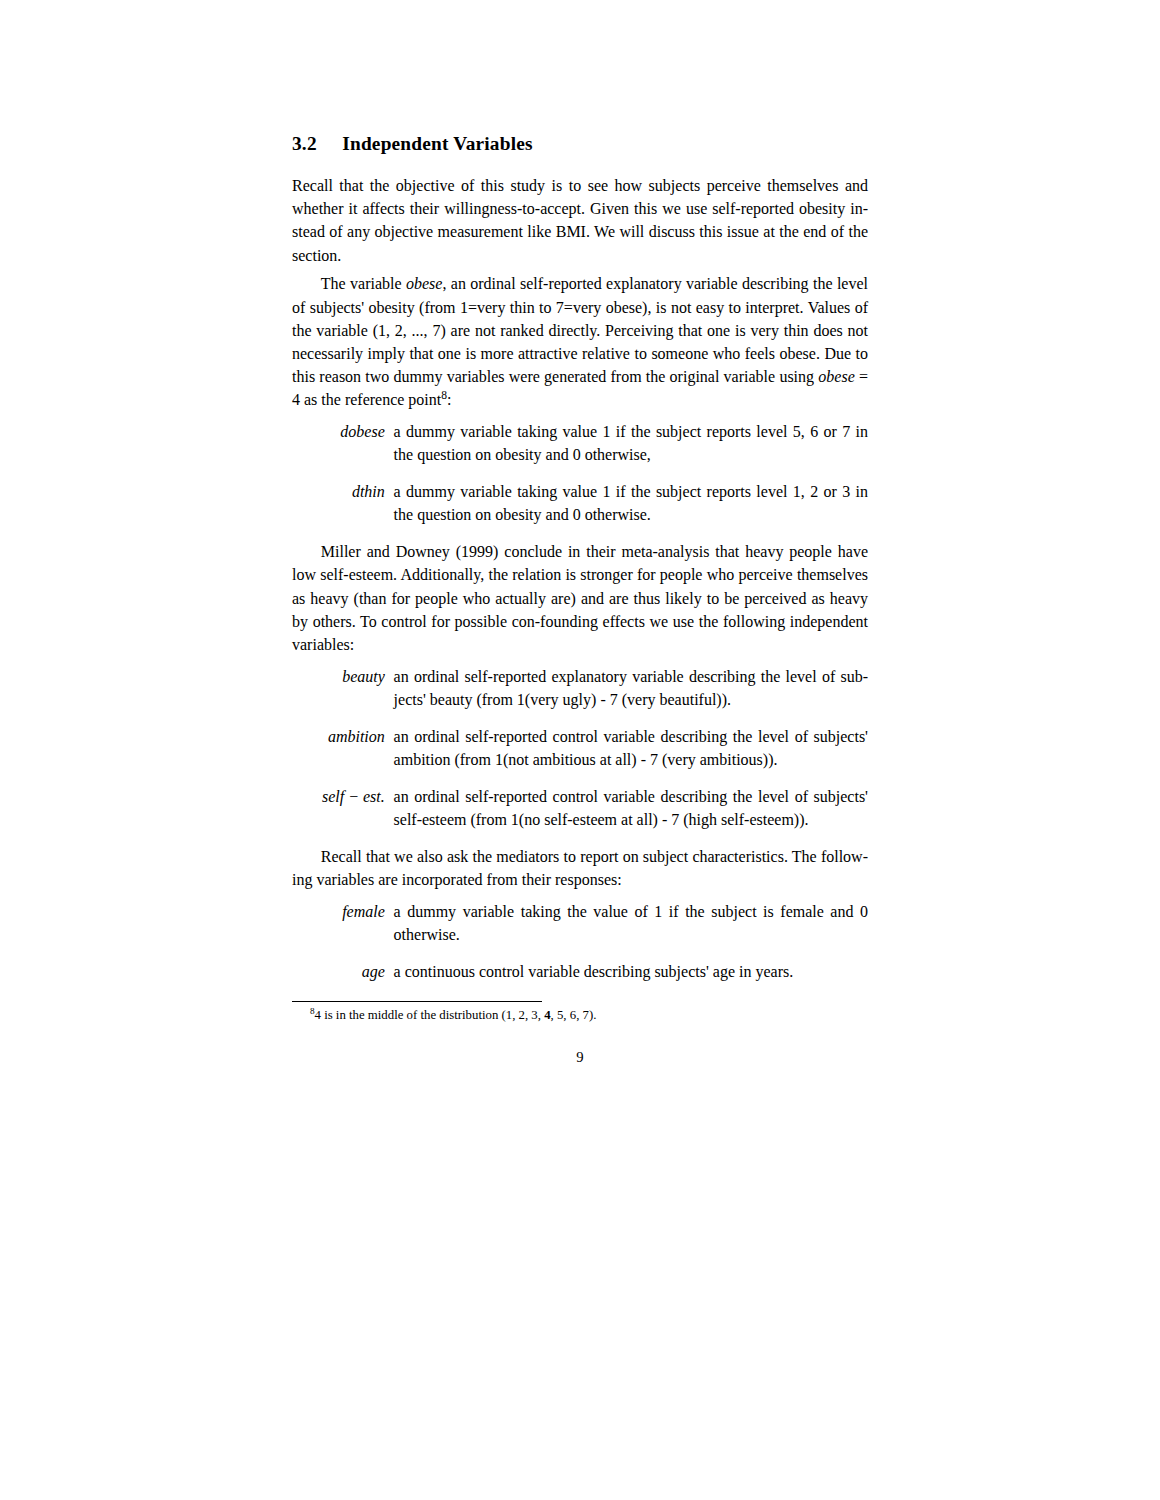3.2 Independent Variables
Recall that the objective of this study is to see how subjects perceive themselves and whether it affects their willingness-to-accept. Given this we use self-reported obesity instead of any objective measurement like BMI. We will discuss this issue at the end of the section.
The variable obese, an ordinal self-reported explanatory variable describing the level of subjects' obesity (from 1=very thin to 7=very obese), is not easy to interpret. Values of the variable (1, 2, ..., 7) are not ranked directly. Perceiving that one is very thin does not necessarily imply that one is more attractive relative to someone who feels obese. Due to this reason two dummy variables were generated from the original variable using obese = 4 as the reference point8:
dobese
a dummy variable taking value 1 if the subject reports level 5, 6 or 7 in the question on obesity and 0 otherwise,
dthin
a dummy variable taking value 1 if the subject reports level 1, 2 or 3 in the question on obesity and 0 otherwise.
Miller and Downey (1999) conclude in their meta-analysis that heavy people have low self-esteem. Additionally, the relation is stronger for people who perceive themselves as heavy (than for people who actually are) and are thus likely to be perceived as heavy by others. To control for possible con-founding effects we use the following independent variables:
beauty
an ordinal self-reported explanatory variable describing the level of subjects' beauty (from 1(very ugly) - 7 (very beautiful)).
ambition
an ordinal self-reported control variable describing the level of subjects' ambition (from 1(not ambitious at all) - 7 (very ambitious)).
self − est.
an ordinal self-reported control variable describing the level of subjects' self-esteem (from 1(no self-esteem at all) - 7 (high self-esteem)).
Recall that we also ask the mediators to report on subject characteristics. The following variables are incorporated from their responses:
female
a dummy variable taking the value of 1 if the subject is female and 0 otherwise.
age
a continuous control variable describing subjects' age in years.
84 is in the middle of the distribution (1, 2, 3, 4, 5, 6, 7).
9